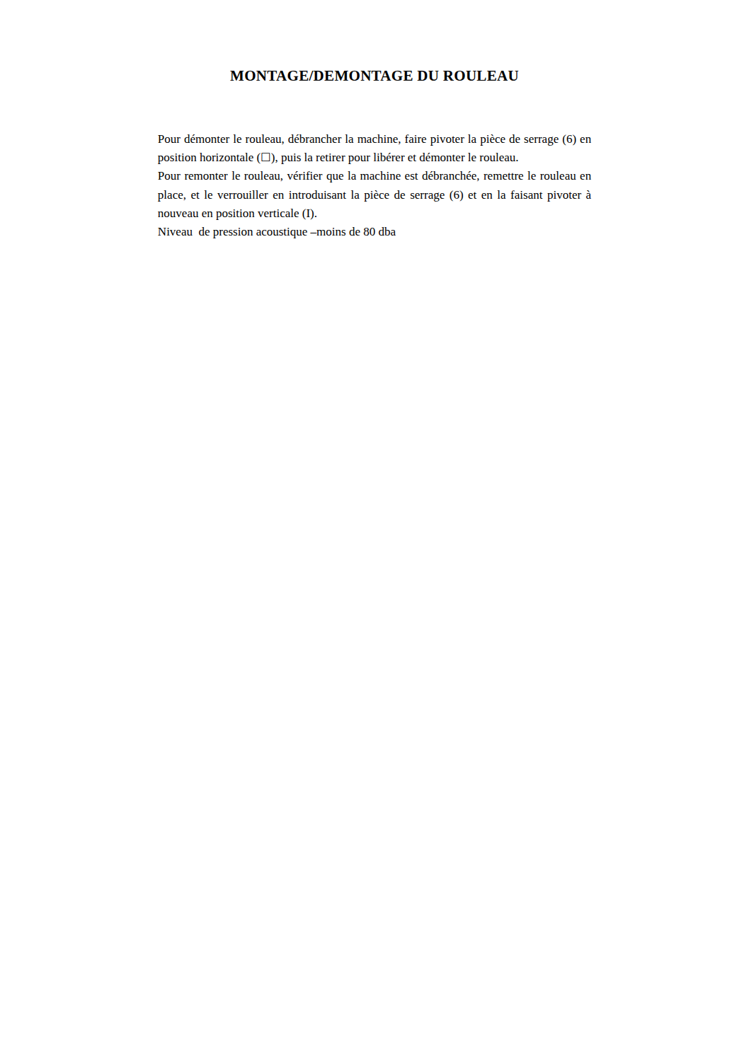MONTAGE/DEMONTAGE DU ROULEAU
Pour démonter le rouleau, débrancher la machine, faire pivoter la pièce de serrage (6) en position horizontale (☐), puis la retirer pour libérer et démonter le rouleau.
Pour remonter le rouleau, vérifier que la machine est débranchée, remettre le rouleau en place, et le verrouiller en introduisant la pièce de serrage (6) et en la faisant pivoter à nouveau en position verticale (I).
Niveau de pression acoustique –moins de 80 dba